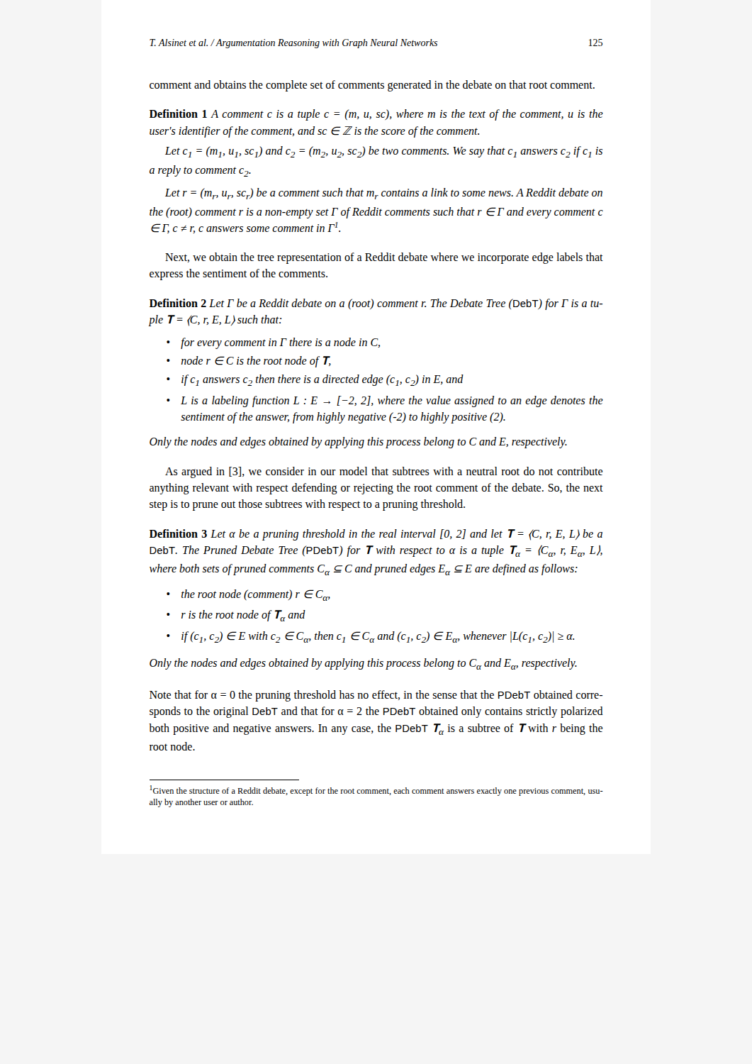T. Alsinet et al. / Argumentation Reasoning with Graph Neural Networks 125
comment and obtains the complete set of comments generated in the debate on that root comment.
Definition 1 A comment c is a tuple c = (m, u, sc), where m is the text of the comment, u is the user's identifier of the comment, and sc ∈ ℤ is the score of the comment.
Let c1 = (m1, u1, sc1) and c2 = (m2, u2, sc2) be two comments. We say that c1 answers c2 if c1 is a reply to comment c2.
Let r = (mr, ur, scr) be a comment such that mr contains a link to some news. A Reddit debate on the (root) comment r is a non-empty set Γ of Reddit comments such that r ∈ Γ and every comment c ∈ Γ, c ≠ r, c answers some comment in Γ1.
Next, we obtain the tree representation of a Reddit debate where we incorporate edge labels that express the sentiment of the comments.
Definition 2 Let Γ be a Reddit debate on a (root) comment r. The Debate Tree (DebT) for Γ is a tuple 𝐓 = ⟨C, r, E, L⟩ such that:
for every comment in Γ there is a node in C,
node r ∈ C is the root node of 𝐓,
if c1 answers c2 then there is a directed edge (c1, c2) in E, and
L is a labeling function L : E → [−2, 2], where the value assigned to an edge denotes the sentiment of the answer, from highly negative (-2) to highly positive (2).
Only the nodes and edges obtained by applying this process belong to C and E, respectively.
As argued in [3], we consider in our model that subtrees with a neutral root do not contribute anything relevant with respect defending or rejecting the root comment of the debate. So, the next step is to prune out those subtrees with respect to a pruning threshold.
Definition 3 Let α be a pruning threshold in the real interval [0, 2] and let 𝐓 = ⟨C, r, E, L⟩ be a DebT. The Pruned Debate Tree (PDebT) for 𝐓 with respect to α is a tuple 𝐓α = ⟨Cα, r, Eα, L⟩, where both sets of pruned comments Cα ⊆ C and pruned edges Eα ⊆ E are defined as follows:
the root node (comment) r ∈ Cα,
r is the root node of 𝐓α and
if (c1, c2) ∈ E with c2 ∈ Cα, then c1 ∈ Cα and (c1, c2) ∈ Eα, whenever |L(c1, c2)| ≥ α.
Only the nodes and edges obtained by applying this process belong to Cα and Eα, respectively.
Note that for α = 0 the pruning threshold has no effect, in the sense that the PDebT obtained corresponds to the original DebT and that for α = 2 the PDebT obtained only contains strictly polarized both positive and negative answers. In any case, the PDebT 𝐓α is a subtree of 𝐓 with r being the root node.
1Given the structure of a Reddit debate, except for the root comment, each comment answers exactly one previous comment, usually by another user or author.